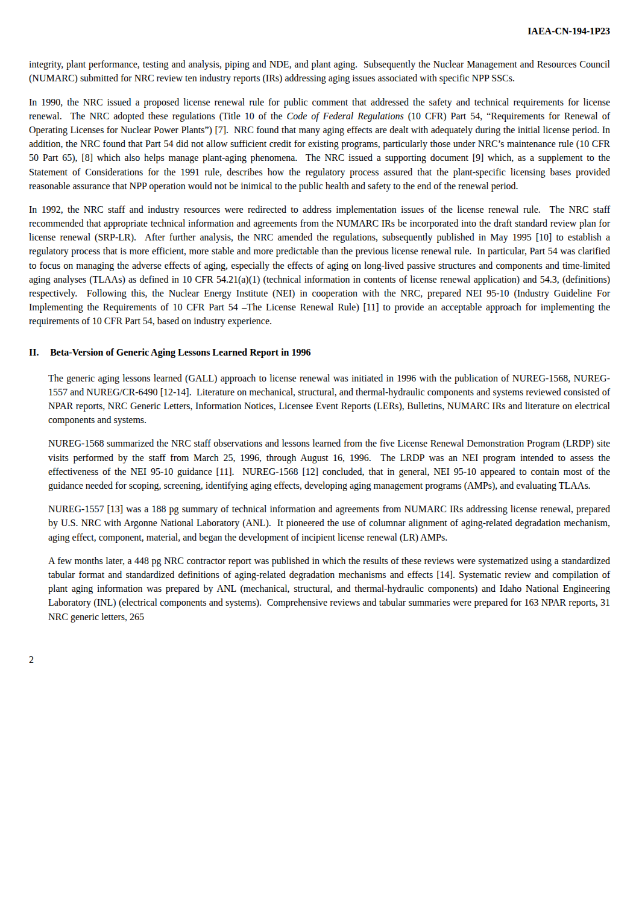IAEA-CN-194-1P23
integrity, plant performance, testing and analysis, piping and NDE, and plant aging. Subsequently the Nuclear Management and Resources Council (NUMARC) submitted for NRC review ten industry reports (IRs) addressing aging issues associated with specific NPP SSCs.
In 1990, the NRC issued a proposed license renewal rule for public comment that addressed the safety and technical requirements for license renewal. The NRC adopted these regulations (Title 10 of the Code of Federal Regulations (10 CFR) Part 54, “Requirements for Renewal of Operating Licenses for Nuclear Power Plants”) [7]. NRC found that many aging effects are dealt with adequately during the initial license period. In addition, the NRC found that Part 54 did not allow sufficient credit for existing programs, particularly those under NRC’s maintenance rule (10 CFR 50 Part 65), [8] which also helps manage plant-aging phenomena. The NRC issued a supporting document [9] which, as a supplement to the Statement of Considerations for the 1991 rule, describes how the regulatory process assured that the plant-specific licensing bases provided reasonable assurance that NPP operation would not be inimical to the public health and safety to the end of the renewal period.
In 1992, the NRC staff and industry resources were redirected to address implementation issues of the license renewal rule. The NRC staff recommended that appropriate technical information and agreements from the NUMARC IRs be incorporated into the draft standard review plan for license renewal (SRP-LR). After further analysis, the NRC amended the regulations, subsequently published in May 1995 [10] to establish a regulatory process that is more efficient, more stable and more predictable than the previous license renewal rule. In particular, Part 54 was clarified to focus on managing the adverse effects of aging, especially the effects of aging on long-lived passive structures and components and time-limited aging analyses (TLAAs) as defined in 10 CFR 54.21(a)(1) (technical information in contents of license renewal application) and 54.3, (definitions) respectively. Following this, the Nuclear Energy Institute (NEI) in cooperation with the NRC, prepared NEI 95-10 (Industry Guideline For Implementing the Requirements of 10 CFR Part 54 –The License Renewal Rule) [11] to provide an acceptable approach for implementing the requirements of 10 CFR Part 54, based on industry experience.
II. Beta-Version of Generic Aging Lessons Learned Report in 1996
The generic aging lessons learned (GALL) approach to license renewal was initiated in 1996 with the publication of NUREG-1568, NUREG-1557 and NUREG/CR-6490 [12-14]. Literature on mechanical, structural, and thermal-hydraulic components and systems reviewed consisted of NPAR reports, NRC Generic Letters, Information Notices, Licensee Event Reports (LERs), Bulletins, NUMARC IRs and literature on electrical components and systems.
NUREG-1568 summarized the NRC staff observations and lessons learned from the five License Renewal Demonstration Program (LRDP) site visits performed by the staff from March 25, 1996, through August 16, 1996. The LRDP was an NEI program intended to assess the effectiveness of the NEI 95-10 guidance [11]. NUREG-1568 [12] concluded, that in general, NEI 95-10 appeared to contain most of the guidance needed for scoping, screening, identifying aging effects, developing aging management programs (AMPs), and evaluating TLAAs.
NUREG-1557 [13] was a 188 pg summary of technical information and agreements from NUMARC IRs addressing license renewal, prepared by U.S. NRC with Argonne National Laboratory (ANL). It pioneered the use of columnar alignment of aging-related degradation mechanism, aging effect, component, material, and began the development of incipient license renewal (LR) AMPs.
A few months later, a 448 pg NRC contractor report was published in which the results of these reviews were systematized using a standardized tabular format and standardized definitions of aging-related degradation mechanisms and effects [14]. Systematic review and compilation of plant aging information was prepared by ANL (mechanical, structural, and thermal-hydraulic components) and Idaho National Engineering Laboratory (INL) (electrical components and systems). Comprehensive reviews and tabular summaries were prepared for 163 NPAR reports, 31 NRC generic letters, 265
2